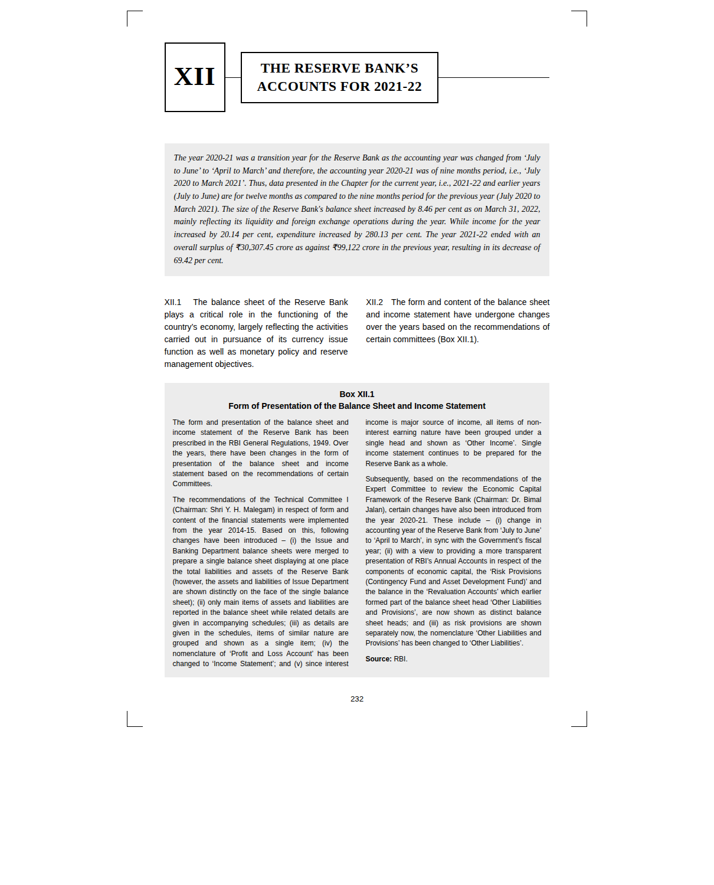XII
THE RESERVE BANK’S ACCOUNTS FOR 2021-22
The year 2020-21 was a transition year for the Reserve Bank as the accounting year was changed from ‘July to June’ to ‘April to March’ and therefore, the accounting year 2020-21 was of nine months period, i.e., ‘July 2020 to March 2021’. Thus, data presented in the Chapter for the current year, i.e., 2021-22 and earlier years (July to June) are for twelve months as compared to the nine months period for the previous year (July 2020 to March 2021). The size of the Reserve Bank's balance sheet increased by 8.46 per cent as on March 31, 2022, mainly reflecting its liquidity and foreign exchange operations during the year. While income for the year increased by 20.14 per cent, expenditure increased by 280.13 per cent. The year 2021-22 ended with an overall surplus of ₹30,307.45 crore as against ₹99,122 crore in the previous year, resulting in its decrease of 69.42 per cent.
XII.1 The balance sheet of the Reserve Bank plays a critical role in the functioning of the country’s economy, largely reflecting the activities carried out in pursuance of its currency issue function as well as monetary policy and reserve management objectives.
XII.2 The form and content of the balance sheet and income statement have undergone changes over the years based on the recommendations of certain committees (Box XII.1).
Box XII.1
Form of Presentation of the Balance Sheet and Income Statement
The form and presentation of the balance sheet and income statement of the Reserve Bank has been prescribed in the RBI General Regulations, 1949. Over the years, there have been changes in the form of presentation of the balance sheet and income statement based on the recommendations of certain Committees.
The recommendations of the Technical Committee I (Chairman: Shri Y. H. Malegam) in respect of form and content of the financial statements were implemented from the year 2014-15. Based on this, following changes have been introduced – (i) the Issue and Banking Department balance sheets were merged to prepare a single balance sheet displaying at one place the total liabilities and assets of the Reserve Bank (however, the assets and liabilities of Issue Department are shown distinctly on the face of the single balance sheet); (ii) only main items of assets and liabilities are reported in the balance sheet while related details are given in accompanying schedules; (iii) as details are given in the schedules, items of similar nature are grouped and shown as a single item; (iv) the nomenclature of ‘Profit and Loss Account’ has been changed to ‘Income Statement’; and (v) since interest income is major source of income, all items of non-interest earning nature have been grouped under a single head and shown as ‘Other Income’. Single income statement continues to be prepared for the Reserve Bank as a whole.
Subsequently, based on the recommendations of the Expert Committee to review the Economic Capital Framework of the Reserve Bank (Chairman: Dr. Bimal Jalan), certain changes have also been introduced from the year 2020-21. These include – (i) change in accounting year of the Reserve Bank from ‘July to June’ to ‘April to March’, in sync with the Government’s fiscal year; (ii) with a view to providing a more transparent presentation of RBI’s Annual Accounts in respect of the components of economic capital, the ‘Risk Provisions (Contingency Fund and Asset Development Fund)’ and the balance in the ‘Revaluation Accounts’ which earlier formed part of the balance sheet head ‘Other Liabilities and Provisions’, are now shown as distinct balance sheet heads; and (iii) as risk provisions are shown separately now, the nomenclature ‘Other Liabilities and Provisions’ has been changed to ‘Other Liabilities’.
Source: RBI.
232